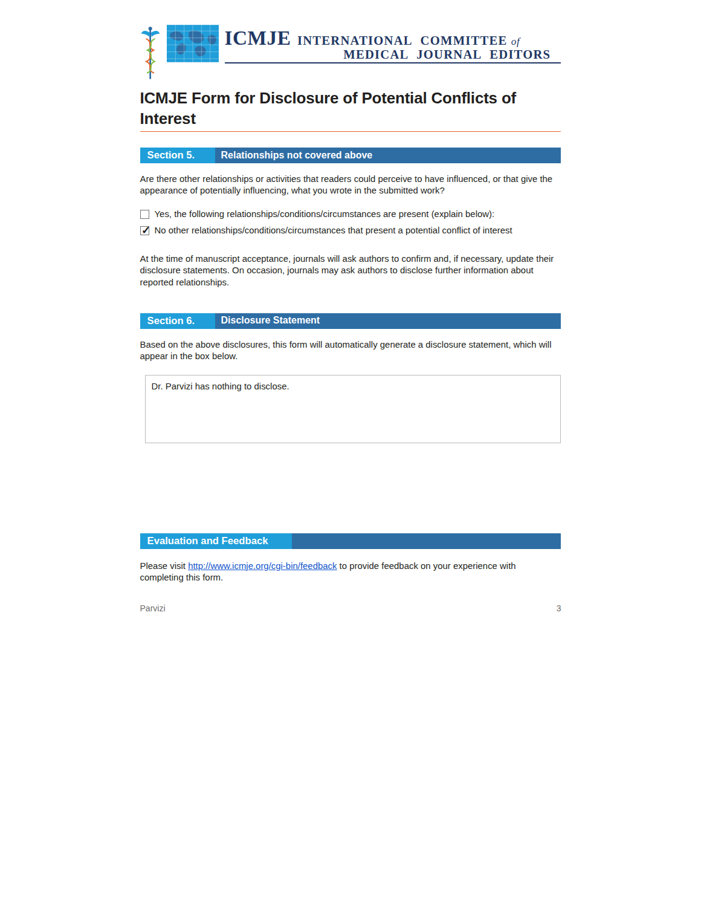ICMJE INTERNATIONAL COMMITTEE of
MEDICAL JOURNAL EDITORS
ICMJE Form for Disclosure of Potential Conflicts of Interest
Relationships not covered above
Section 5.
Are there other relationships or activities that readers could perceive to have influenced, or that give the appearance of potentially influencing, what you wrote in the submitted work?
Yes, the following relationships/conditions/circumstances are present (explain below):
No other relationships/conditions/circumstances that present a potential conflict of interest
At the time of manuscript acceptance, journals will ask authors to confirm and, if necessary, update their disclosure statements. On occasion, journals may ask authors to disclose further information about reported relationships.
Disclosure Statement
Section 6.
Based on the above disclosures, this form will automatically generate a disclosure statement, which will appear in the box below.
Dr. Parvizi has nothing to disclose.
Evaluation and Feedback
Please visit http://www.icmje.org/cgi-bin/feedback to provide feedback on your experience with completing this form.
Parvizi
3